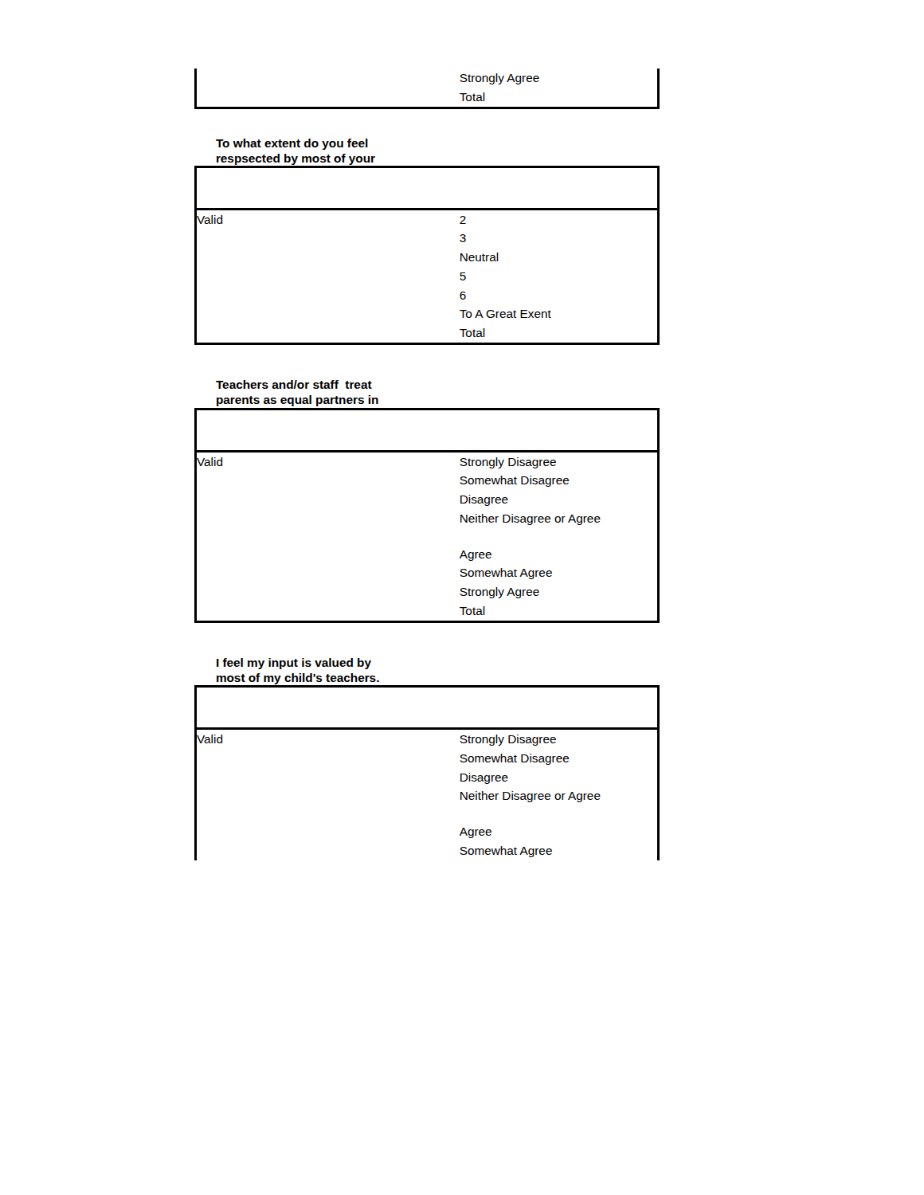| | Strongly Agree |
| | Total |
To what extent do you feelrespsected by most of your
| Valid | 2 |
| | 3 |
| | Neutral |
| | 5 |
| | 6 |
| | To A Great Exent |
| | Total |
Teachers and/or staff treatparents as equal partners in
| Valid | Strongly Disagree |
| | Somewhat Disagree |
| | Disagree |
| | Neither Disagree or Agree |
| | Agree |
| | Somewhat Agree |
| | Strongly Agree |
| | Total |
I feel my input is valued bymost of my child's teachers.
| Valid | Strongly Disagree |
| | Somewhat Disagree |
| | Disagree |
| | Neither Disagree or Agree |
| | Agree |
| | Somewhat Agree |